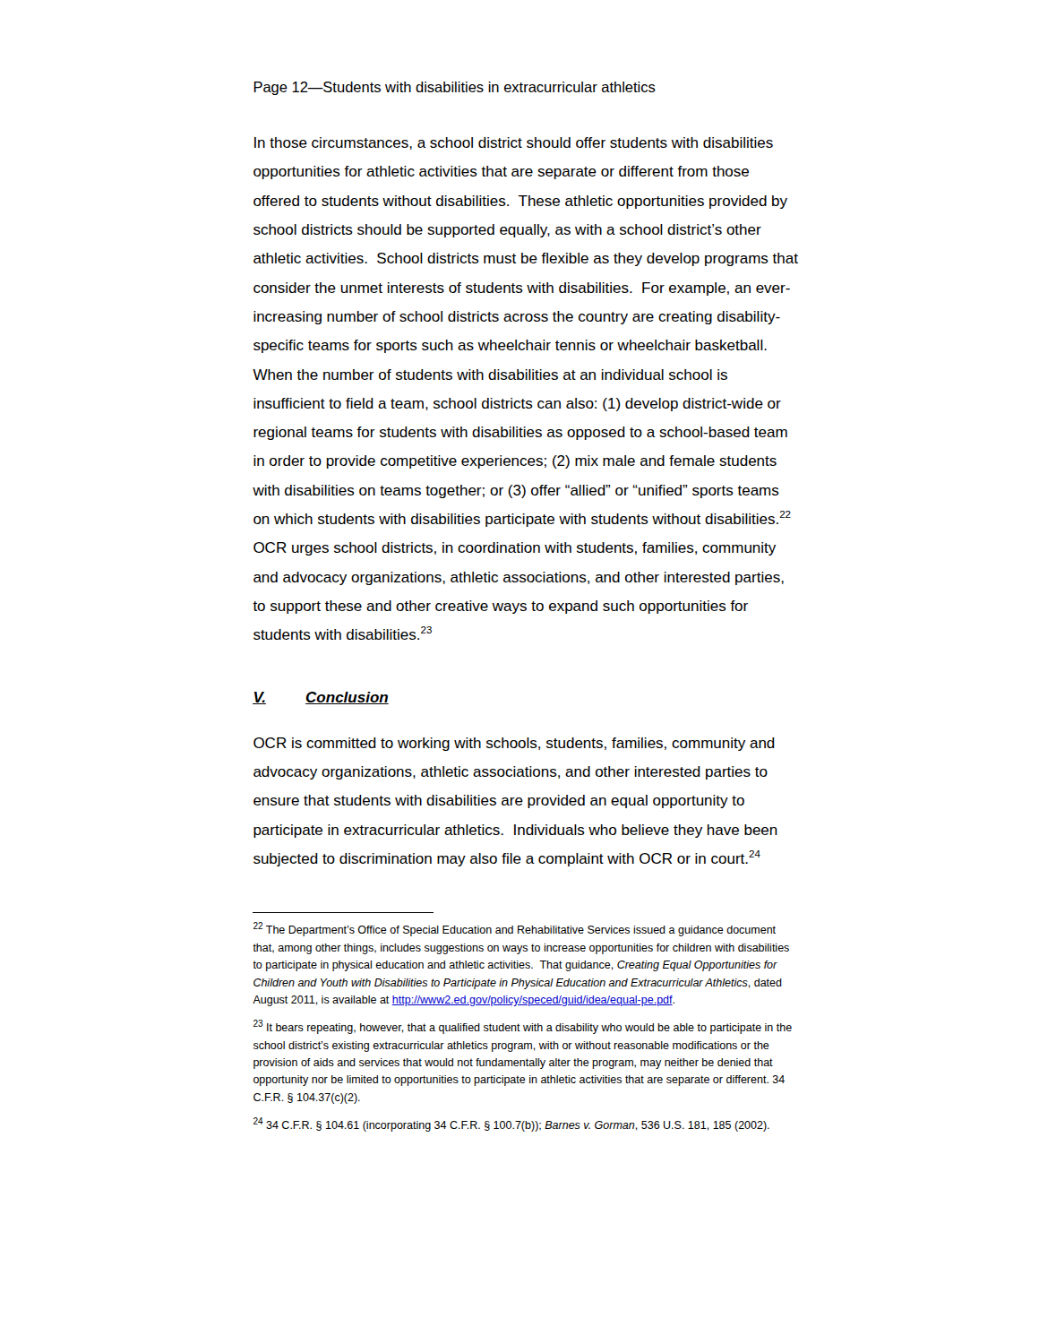Page 12—Students with disabilities in extracurricular athletics
In those circumstances, a school district should offer students with disabilities opportunities for athletic activities that are separate or different from those offered to students without disabilities. These athletic opportunities provided by school districts should be supported equally, as with a school district’s other athletic activities. School districts must be flexible as they develop programs that consider the unmet interests of students with disabilities. For example, an ever-increasing number of school districts across the country are creating disability-specific teams for sports such as wheelchair tennis or wheelchair basketball. When the number of students with disabilities at an individual school is insufficient to field a team, school districts can also: (1) develop district-wide or regional teams for students with disabilities as opposed to a school-based team in order to provide competitive experiences; (2) mix male and female students with disabilities on teams together; or (3) offer “allied” or “unified” sports teams on which students with disabilities participate with students without disabilities.22 OCR urges school districts, in coordination with students, families, community and advocacy organizations, athletic associations, and other interested parties, to support these and other creative ways to expand such opportunities for students with disabilities.23
V. Conclusion
OCR is committed to working with schools, students, families, community and advocacy organizations, athletic associations, and other interested parties to ensure that students with disabilities are provided an equal opportunity to participate in extracurricular athletics. Individuals who believe they have been subjected to discrimination may also file a complaint with OCR or in court.24
22 The Department’s Office of Special Education and Rehabilitative Services issued a guidance document that, among other things, includes suggestions on ways to increase opportunities for children with disabilities to participate in physical education and athletic activities. That guidance, Creating Equal Opportunities for Children and Youth with Disabilities to Participate in Physical Education and Extracurricular Athletics, dated August 2011, is available at http://www2.ed.gov/policy/speced/guid/idea/equal-pe.pdf.
23 It bears repeating, however, that a qualified student with a disability who would be able to participate in the school district’s existing extracurricular athletics program, with or without reasonable modifications or the provision of aids and services that would not fundamentally alter the program, may neither be denied that opportunity nor be limited to opportunities to participate in athletic activities that are separate or different. 34 C.F.R. § 104.37(c)(2).
24 34 C.F.R. § 104.61 (incorporating 34 C.F.R. § 100.7(b)); Barnes v. Gorman, 536 U.S. 181, 185 (2002).